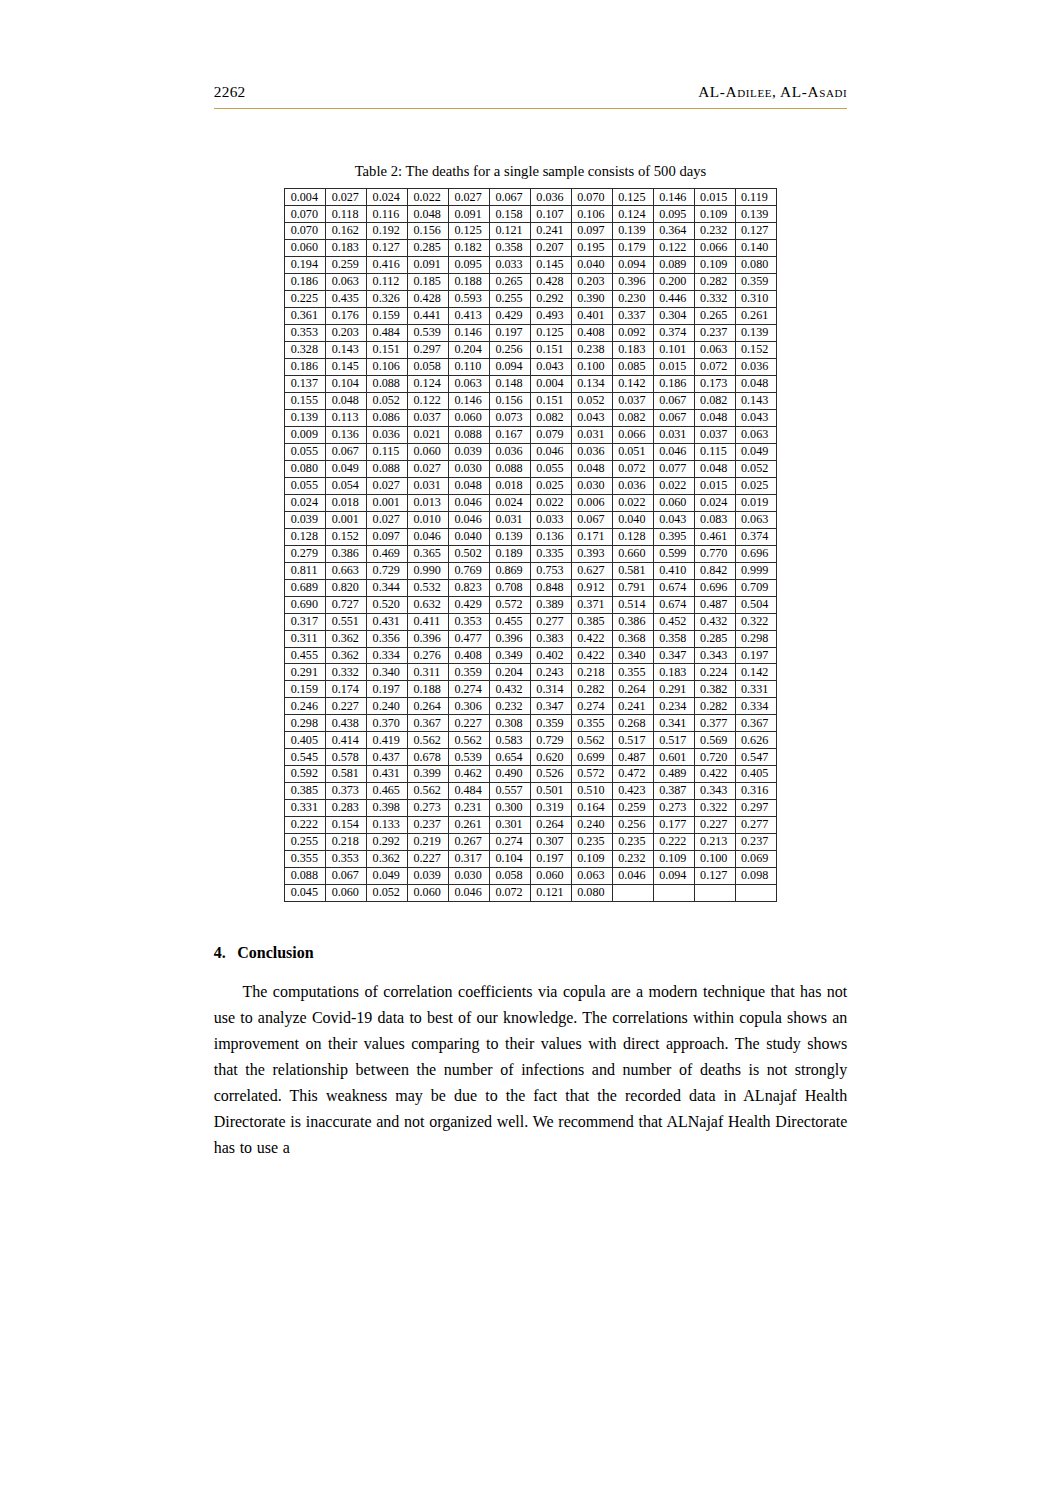2262 AL-Adilee, AL-Asadi
Table 2: The deaths for a single sample consists of 500 days
| 0.004 | 0.027 | 0.024 | 0.022 | 0.027 | 0.067 | 0.036 | 0.070 | 0.125 | 0.146 | 0.015 | 0.119 |
| 0.070 | 0.118 | 0.116 | 0.048 | 0.091 | 0.158 | 0.107 | 0.106 | 0.124 | 0.095 | 0.109 | 0.139 |
| 0.070 | 0.162 | 0.192 | 0.156 | 0.125 | 0.121 | 0.241 | 0.097 | 0.139 | 0.364 | 0.232 | 0.127 |
| 0.060 | 0.183 | 0.127 | 0.285 | 0.182 | 0.358 | 0.207 | 0.195 | 0.179 | 0.122 | 0.066 | 0.140 |
| 0.194 | 0.259 | 0.416 | 0.091 | 0.095 | 0.033 | 0.145 | 0.040 | 0.094 | 0.089 | 0.109 | 0.080 |
| 0.186 | 0.063 | 0.112 | 0.185 | 0.188 | 0.265 | 0.428 | 0.203 | 0.396 | 0.200 | 0.282 | 0.359 |
| 0.225 | 0.435 | 0.326 | 0.428 | 0.593 | 0.255 | 0.292 | 0.390 | 0.230 | 0.446 | 0.332 | 0.310 |
| 0.361 | 0.176 | 0.159 | 0.441 | 0.413 | 0.429 | 0.493 | 0.401 | 0.337 | 0.304 | 0.265 | 0.261 |
| 0.353 | 0.203 | 0.484 | 0.539 | 0.146 | 0.197 | 0.125 | 0.408 | 0.092 | 0.374 | 0.237 | 0.139 |
| 0.328 | 0.143 | 0.151 | 0.297 | 0.204 | 0.256 | 0.151 | 0.238 | 0.183 | 0.101 | 0.063 | 0.152 |
| 0.186 | 0.145 | 0.106 | 0.058 | 0.110 | 0.094 | 0.043 | 0.100 | 0.085 | 0.015 | 0.072 | 0.036 |
| 0.137 | 0.104 | 0.088 | 0.124 | 0.063 | 0.148 | 0.004 | 0.134 | 0.142 | 0.186 | 0.173 | 0.048 |
| 0.155 | 0.048 | 0.052 | 0.122 | 0.146 | 0.156 | 0.151 | 0.052 | 0.037 | 0.067 | 0.082 | 0.143 |
| 0.139 | 0.113 | 0.086 | 0.037 | 0.060 | 0.073 | 0.082 | 0.043 | 0.082 | 0.067 | 0.048 | 0.043 |
| 0.009 | 0.136 | 0.036 | 0.021 | 0.088 | 0.167 | 0.079 | 0.031 | 0.066 | 0.031 | 0.037 | 0.063 |
| 0.055 | 0.067 | 0.115 | 0.060 | 0.039 | 0.036 | 0.046 | 0.036 | 0.051 | 0.046 | 0.115 | 0.049 |
| 0.080 | 0.049 | 0.088 | 0.027 | 0.030 | 0.088 | 0.055 | 0.048 | 0.072 | 0.077 | 0.048 | 0.052 |
| 0.055 | 0.054 | 0.027 | 0.031 | 0.048 | 0.018 | 0.025 | 0.030 | 0.036 | 0.022 | 0.015 | 0.025 |
| 0.024 | 0.018 | 0.001 | 0.013 | 0.046 | 0.024 | 0.022 | 0.006 | 0.022 | 0.060 | 0.024 | 0.019 |
| 0.039 | 0.001 | 0.027 | 0.010 | 0.046 | 0.031 | 0.033 | 0.067 | 0.040 | 0.043 | 0.083 | 0.063 |
| 0.128 | 0.152 | 0.097 | 0.046 | 0.040 | 0.139 | 0.136 | 0.171 | 0.128 | 0.395 | 0.461 | 0.374 |
| 0.279 | 0.386 | 0.469 | 0.365 | 0.502 | 0.189 | 0.335 | 0.393 | 0.660 | 0.599 | 0.770 | 0.696 |
| 0.811 | 0.663 | 0.729 | 0.990 | 0.769 | 0.869 | 0.753 | 0.627 | 0.581 | 0.410 | 0.842 | 0.999 |
| 0.689 | 0.820 | 0.344 | 0.532 | 0.823 | 0.708 | 0.848 | 0.912 | 0.791 | 0.674 | 0.696 | 0.709 |
| 0.690 | 0.727 | 0.520 | 0.632 | 0.429 | 0.572 | 0.389 | 0.371 | 0.514 | 0.674 | 0.487 | 0.504 |
| 0.317 | 0.551 | 0.431 | 0.411 | 0.353 | 0.455 | 0.277 | 0.385 | 0.386 | 0.452 | 0.432 | 0.322 |
| 0.311 | 0.362 | 0.356 | 0.396 | 0.477 | 0.396 | 0.383 | 0.422 | 0.368 | 0.358 | 0.285 | 0.298 |
| 0.455 | 0.362 | 0.334 | 0.276 | 0.408 | 0.349 | 0.402 | 0.422 | 0.340 | 0.347 | 0.343 | 0.197 |
| 0.291 | 0.332 | 0.340 | 0.311 | 0.359 | 0.204 | 0.243 | 0.218 | 0.355 | 0.183 | 0.224 | 0.142 |
| 0.159 | 0.174 | 0.197 | 0.188 | 0.274 | 0.432 | 0.314 | 0.282 | 0.264 | 0.291 | 0.382 | 0.331 |
| 0.246 | 0.227 | 0.240 | 0.264 | 0.306 | 0.232 | 0.347 | 0.274 | 0.241 | 0.234 | 0.282 | 0.334 |
| 0.298 | 0.438 | 0.370 | 0.367 | 0.227 | 0.308 | 0.359 | 0.355 | 0.268 | 0.341 | 0.377 | 0.367 |
| 0.405 | 0.414 | 0.419 | 0.562 | 0.562 | 0.583 | 0.729 | 0.562 | 0.517 | 0.517 | 0.569 | 0.626 |
| 0.545 | 0.578 | 0.437 | 0.678 | 0.539 | 0.654 | 0.620 | 0.699 | 0.487 | 0.601 | 0.720 | 0.547 |
| 0.592 | 0.581 | 0.431 | 0.399 | 0.462 | 0.490 | 0.526 | 0.572 | 0.472 | 0.489 | 0.422 | 0.405 |
| 0.385 | 0.373 | 0.465 | 0.562 | 0.484 | 0.557 | 0.501 | 0.510 | 0.423 | 0.387 | 0.343 | 0.316 |
| 0.331 | 0.283 | 0.398 | 0.273 | 0.231 | 0.300 | 0.319 | 0.164 | 0.259 | 0.273 | 0.322 | 0.297 |
| 0.222 | 0.154 | 0.133 | 0.237 | 0.261 | 0.301 | 0.264 | 0.240 | 0.256 | 0.177 | 0.227 | 0.277 |
| 0.255 | 0.218 | 0.292 | 0.219 | 0.267 | 0.274 | 0.307 | 0.235 | 0.235 | 0.222 | 0.213 | 0.237 |
| 0.355 | 0.353 | 0.362 | 0.227 | 0.317 | 0.104 | 0.197 | 0.109 | 0.232 | 0.109 | 0.100 | 0.069 |
| 0.088 | 0.067 | 0.049 | 0.039 | 0.030 | 0.058 | 0.060 | 0.063 | 0.046 | 0.094 | 0.127 | 0.098 |
| 0.045 | 0.060 | 0.052 | 0.060 | 0.046 | 0.072 | 0.121 | 0.080 | | | | |
4. Conclusion
The computations of correlation coefficients via copula are a modern technique that has not use to analyze Covid-19 data to best of our knowledge. The correlations within copula shows an improvement on their values comparing to their values with direct approach. The study shows that the relationship between the number of infections and number of deaths is not strongly correlated. This weakness may be due to the fact that the recorded data in ALnajaf Health Directorate is inaccurate and not organized well. We recommend that ALNajaf Health Directorate has to use a